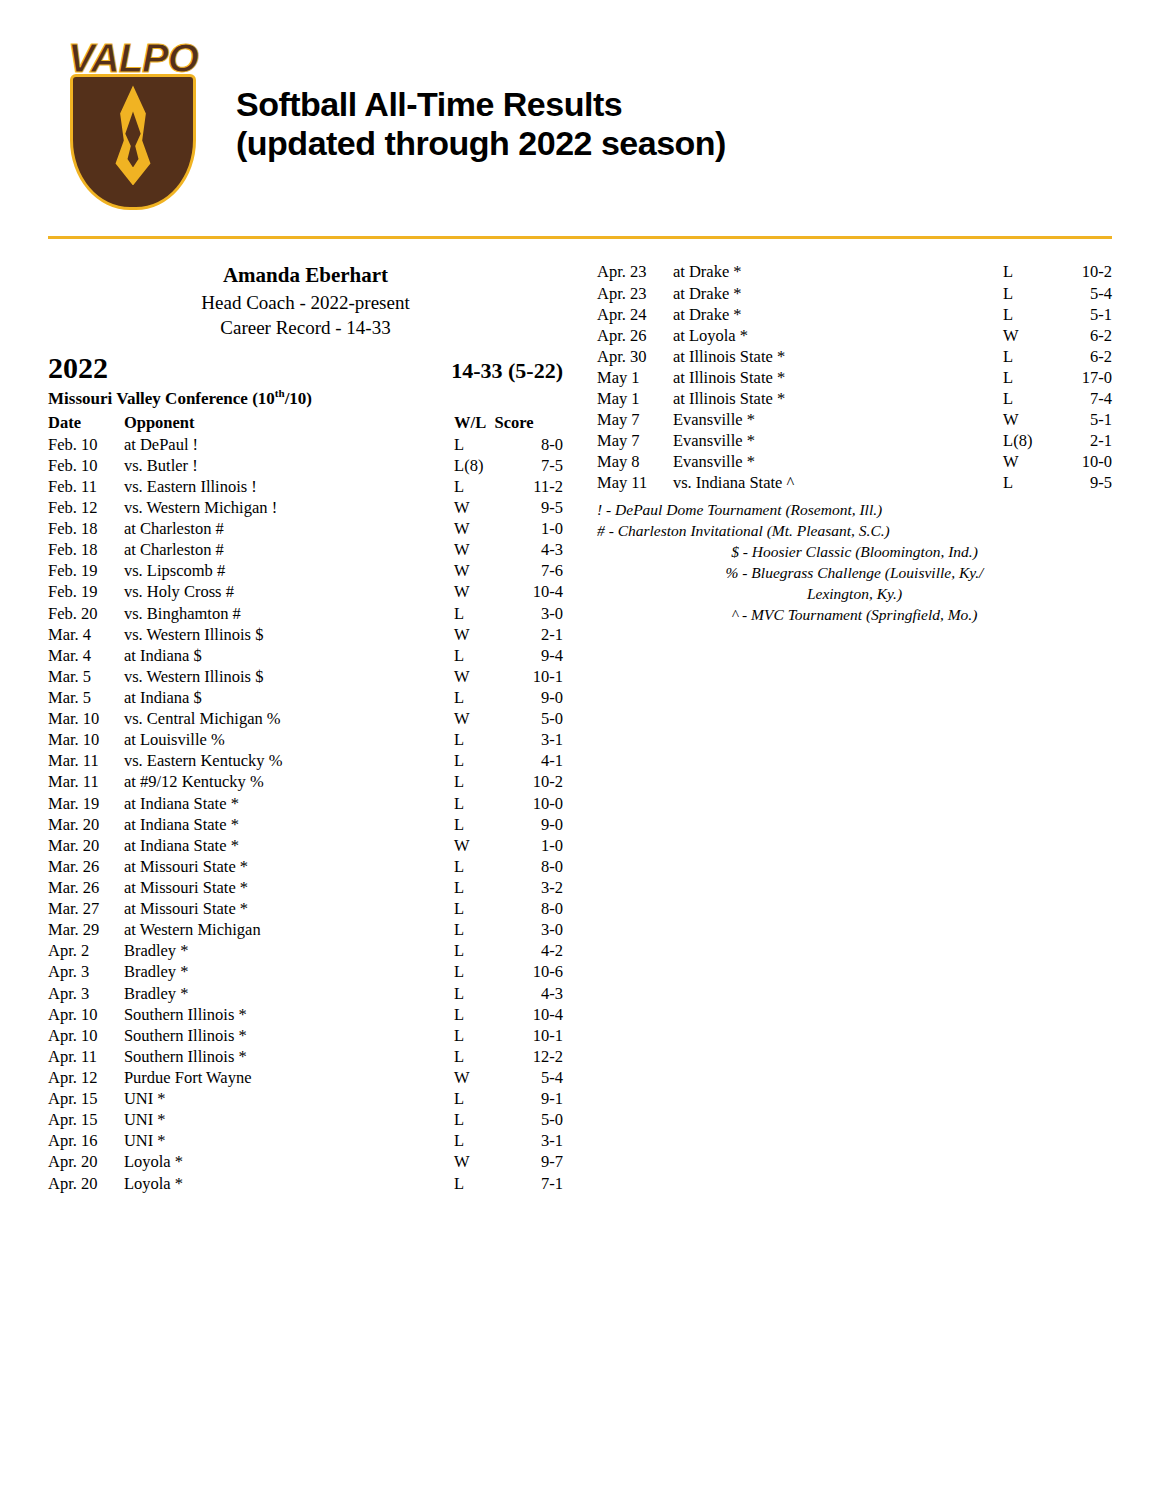VALPO
Softball All-Time Results
(updated through 2022 season)
Amanda Eberhart
Head Coach - 2022-present
Career Record - 14-33
2022 14-33 (5-22)
Missouri Valley Conference (10th/10)
| Date | Opponent | W/L Score |
| --- | --- | --- |
| Feb. 10 | at DePaul ! | L | 8-0 |
| Feb. 10 | vs. Butler ! | L(8) | 7-5 |
| Feb. 11 | vs. Eastern Illinois ! | L | 11-2 |
| Feb. 12 | vs. Western Michigan ! | W | 9-5 |
| Feb. 18 | at Charleston # | W | 1-0 |
| Feb. 18 | at Charleston # | W | 4-3 |
| Feb. 19 | vs. Lipscomb # | W | 7-6 |
| Feb. 19 | vs. Holy Cross # | W | 10-4 |
| Feb. 20 | vs. Binghamton # | L | 3-0 |
| Mar. 4 | vs. Western Illinois $ | W | 2-1 |
| Mar. 4 | at Indiana $ | L | 9-4 |
| Mar. 5 | vs. Western Illinois $ | W | 10-1 |
| Mar. 5 | at Indiana $ | L | 9-0 |
| Mar. 10 | vs. Central Michigan % | W | 5-0 |
| Mar. 10 | at Louisville % | L | 3-1 |
| Mar. 11 | vs. Eastern Kentucky % | L | 4-1 |
| Mar. 11 | at #9/12 Kentucky % | L | 10-2 |
| Mar. 19 | at Indiana State * | L | 10-0 |
| Mar. 20 | at Indiana State * | L | 9-0 |
| Mar. 20 | at Indiana State * | W | 1-0 |
| Mar. 26 | at Missouri State * | L | 8-0 |
| Mar. 26 | at Missouri State * | L | 3-2 |
| Mar. 27 | at Missouri State * | L | 8-0 |
| Mar. 29 | at Western Michigan | L | 3-0 |
| Apr. 2 | Bradley * | L | 4-2 |
| Apr. 3 | Bradley * | L | 10-6 |
| Apr. 3 | Bradley * | L | 4-3 |
| Apr. 10 | Southern Illinois * | L | 10-4 |
| Apr. 10 | Southern Illinois * | L | 10-1 |
| Apr. 11 | Southern Illinois * | L | 12-2 |
| Apr. 12 | Purdue Fort Wayne | W | 5-4 |
| Apr. 15 | UNI * | L | 9-1 |
| Apr. 15 | UNI * | L | 5-0 |
| Apr. 16 | UNI * | L | 3-1 |
| Apr. 20 | Loyola * | W | 9-7 |
| Apr. 20 | Loyola * | L | 7-1 |
| Apr. 23 | at Drake * | L | 10-2 |
| Apr. 23 | at Drake * | L | 5-4 |
| Apr. 24 | at Drake * | L | 5-1 |
| Apr. 26 | at Loyola * | W | 6-2 |
| Apr. 30 | at Illinois State * | L | 6-2 |
| May 1 | at Illinois State * | L | 17-0 |
| May 1 | at Illinois State * | L | 7-4 |
| May 7 | Evansville * | W | 5-1 |
| May 7 | Evansville * | L(8) | 2-1 |
| May 8 | Evansville * | W | 10-0 |
| May 11 | vs. Indiana State ^ | L | 9-5 |
! - DePaul Dome Tournament (Rosemont, Ill.)
# - Charleston Invitational (Mt. Pleasant, S.C.)
$ - Hoosier Classic (Bloomington, Ind.)
% - Bluegrass Challenge (Louisville, Ky./
Lexington, Ky.)
^ - MVC Tournament (Springfield, Mo.)